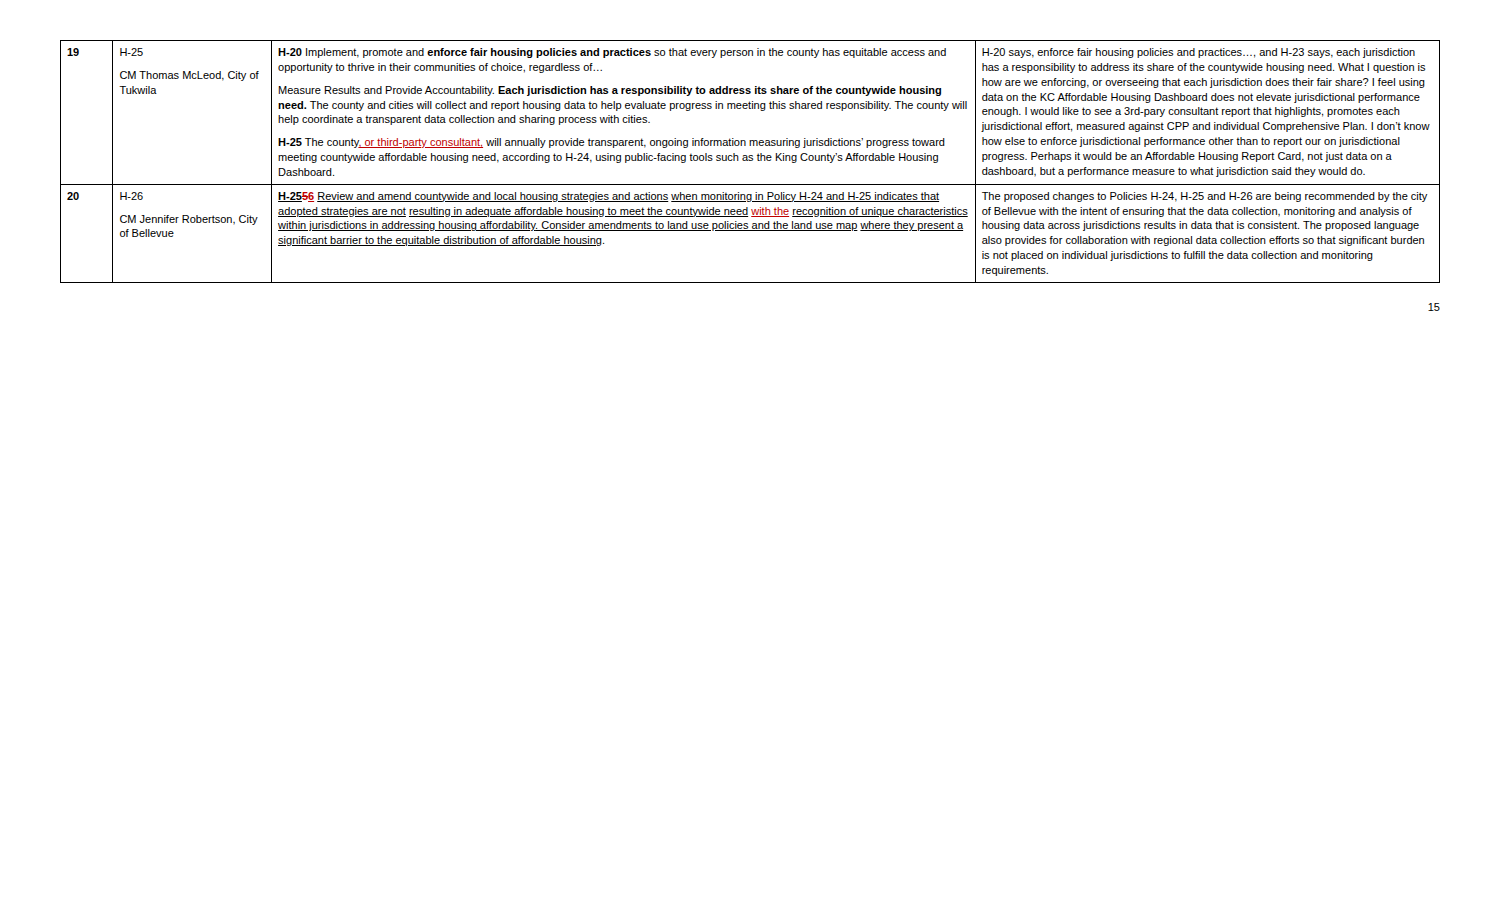| 19 | H-25 CM Thomas McLeod, City of Tukwila | H-20 Implement, promote and enforce fair housing policies and practices so that every person in the county has equitable access and opportunity to thrive in their communities of choice, regardless of… Measure Results and Provide Accountability. Each jurisdiction has a responsibility to address its share of the countywide housing need. The county and cities will collect and report housing data to help evaluate progress in meeting this shared responsibility. The county will help coordinate a transparent data collection and sharing process with cities. H-25 The county , or third-party consultant, will annually provide transparent, ongoing information measuring jurisdictions’ progress toward meeting countywide affordable housing need, according to H-24, using public-facing tools such as the King County’s Affordable Housing Dashboard. | H-20 says, enforce fair housing policies and practices…, and H-23 says, each jurisdiction has a responsibility to address its share of the countywide housing need. What I question is how are we enforcing, or overseeing that each jurisdiction does their fair share? I feel using data on the KC Affordable Housing Dashboard does not elevate jurisdictional performance enough. I would like to see a 3rd-pary consultant report that highlights, promotes each jurisdictional effort, measured against CPP and individual Comprehensive Plan. I don’t know how else to enforce jurisdictional performance other than to report our on jurisdictional progress. Perhaps it would be an Affordable Housing Report Card, not just data on a dashboard, but a performance measure to what jurisdiction said they would do. |
| 20 | H-26 CM Jennifer Robertson, City of Bellevue | H-25 5 6 Review and amend countywide and local housing strategies and actions when monitoring in Policy H-24 and H-25 indicates that adopted strategies are not resulting in adequate affordable housing to meet the countywide need with the recognition of unique characteristics within jurisdictions in addressing housing affordability . Consider amendments to land use policies and the land use map where they present a significant barrier to the equitable distribution of affordable housing . | The proposed changes to Policies H-24, H-25 and H-26 are being recommended by the city of Bellevue with the intent of ensuring that the data collection, monitoring and analysis of housing data across jurisdictions results in data that is consistent. The proposed language also provides for collaboration with regional data collection efforts so that significant burden is not placed on individual jurisdictions to fulfill the data collection and monitoring requirements. |
15